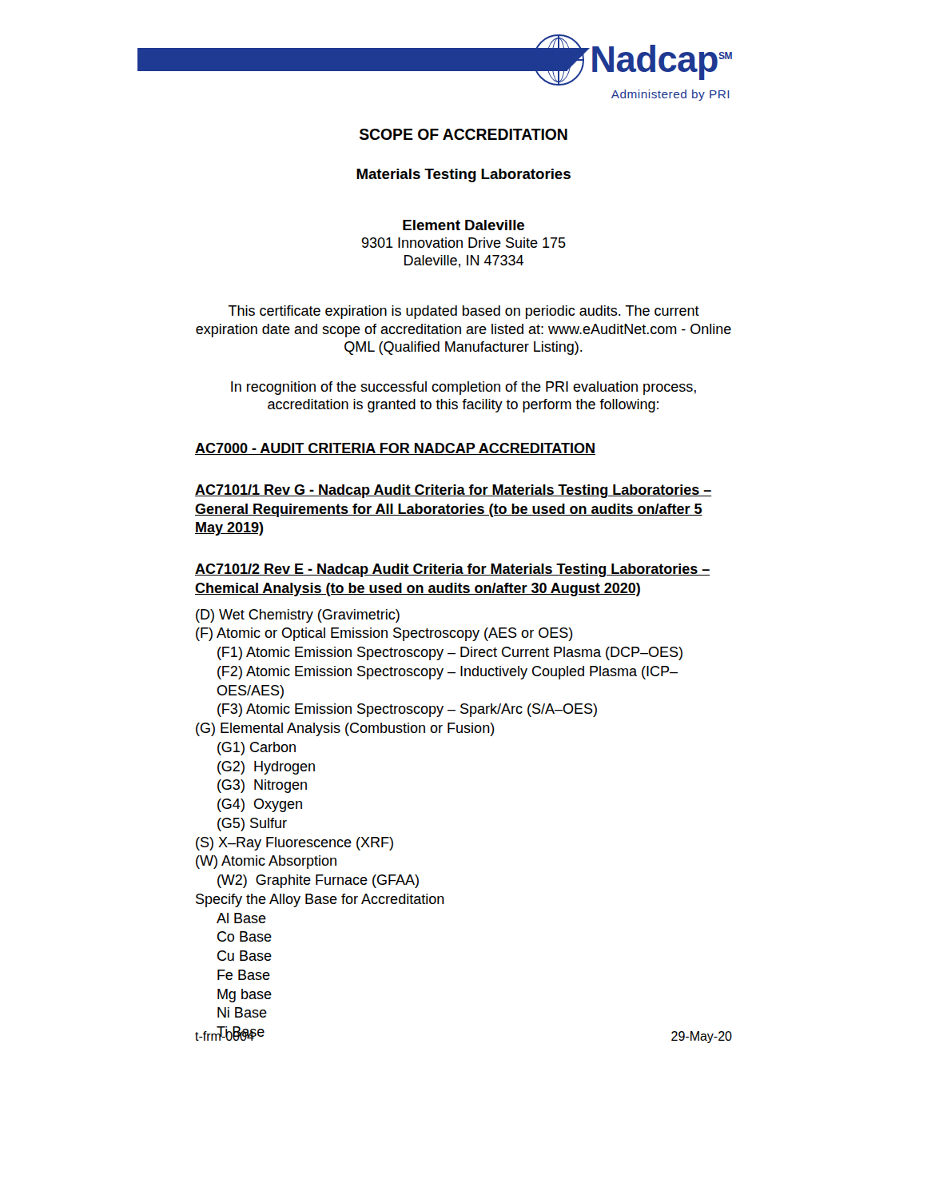NadcapSM
Administered by PRI
SCOPE OF ACCREDITATION
Materials Testing Laboratories
Element Daleville
9301 Innovation Drive Suite 175
Daleville, IN 47334
This certificate expiration is updated based on periodic audits. The current expiration date and scope of accreditation are listed at: www.eAuditNet.com - Online QML (Qualified Manufacturer Listing).
In recognition of the successful completion of the PRI evaluation process, accreditation is granted to this facility to perform the following:
AC7000 - AUDIT CRITERIA FOR NADCAP ACCREDITATION
AC7101/1 Rev G - Nadcap Audit Criteria for Materials Testing Laboratories – General Requirements for All Laboratories (to be used on audits on/after 5 May 2019)
AC7101/2 Rev E - Nadcap Audit Criteria for Materials Testing Laboratories – Chemical Analysis (to be used on audits on/after 30 August 2020)
(D) Wet Chemistry (Gravimetric)
(F) Atomic or Optical Emission Spectroscopy (AES or OES)
(F1) Atomic Emission Spectroscopy – Direct Current Plasma (DCP–OES)
(F2) Atomic Emission Spectroscopy – Inductively Coupled Plasma (ICP–OES/AES)
(F3) Atomic Emission Spectroscopy – Spark/Arc (S/A–OES)
(G) Elemental Analysis (Combustion or Fusion)
(G1) Carbon
(G2) Hydrogen
(G3) Nitrogen
(G4) Oxygen
(G5) Sulfur
(S) X–Ray Fluorescence (XRF)
(W) Atomic Absorption
(W2) Graphite Furnace (GFAA)
Specify the Alloy Base for Accreditation
Al Base
Co Base
Cu Base
Fe Base
Mg base
Ni Base
Ti Base
t-frm-0004 29-May-20